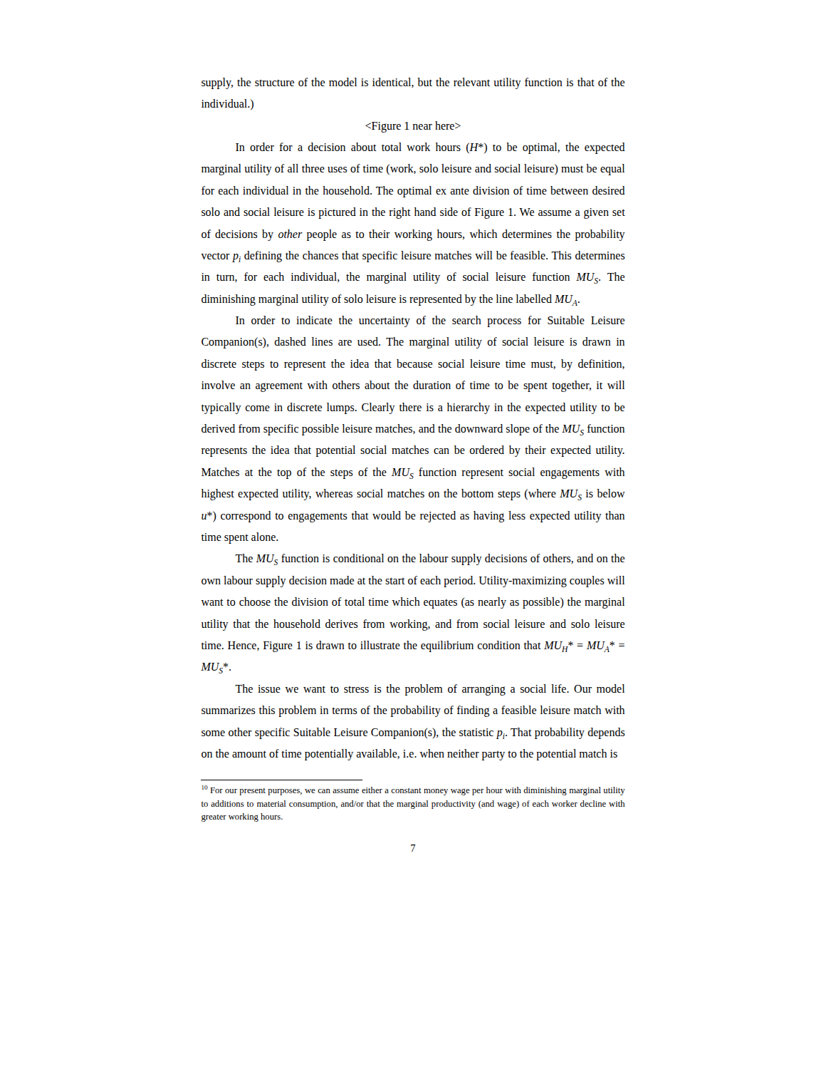supply, the structure of the model is identical, but the relevant utility function is that of the individual.)
<Figure 1 near here>
In order for a decision about total work hours (H*) to be optimal, the expected marginal utility of all three uses of time (work, solo leisure and social leisure) must be equal for each individual in the household. The optimal ex ante division of time between desired solo and social leisure is pictured in the right hand side of Figure 1. We assume a given set of decisions by other people as to their working hours, which determines the probability vector pi defining the chances that specific leisure matches will be feasible. This determines in turn, for each individual, the marginal utility of social leisure function MUS. The diminishing marginal utility of solo leisure is represented by the line labelled MUA.
In order to indicate the uncertainty of the search process for Suitable Leisure Companion(s), dashed lines are used. The marginal utility of social leisure is drawn in discrete steps to represent the idea that because social leisure time must, by definition, involve an agreement with others about the duration of time to be spent together, it will typically come in discrete lumps. Clearly there is a hierarchy in the expected utility to be derived from specific possible leisure matches, and the downward slope of the MUS function represents the idea that potential social matches can be ordered by their expected utility. Matches at the top of the steps of the MUS function represent social engagements with highest expected utility, whereas social matches on the bottom steps (where MUS is below u*) correspond to engagements that would be rejected as having less expected utility than time spent alone.
The MUS function is conditional on the labour supply decisions of others, and on the own labour supply decision made at the start of each period. Utility-maximizing couples will want to choose the division of total time which equates (as nearly as possible) the marginal utility that the household derives from working, and from social leisure and solo leisure time. Hence, Figure 1 is drawn to illustrate the equilibrium condition that MUH* = MUA* = MUS*.
The issue we want to stress is the problem of arranging a social life. Our model summarizes this problem in terms of the probability of finding a feasible leisure match with some other specific Suitable Leisure Companion(s), the statistic pi. That probability depends on the amount of time potentially available, i.e. when neither party to the potential match is
10 For our present purposes, we can assume either a constant money wage per hour with diminishing marginal utility to additions to material consumption, and/or that the marginal productivity (and wage) of each worker decline with greater working hours.
7